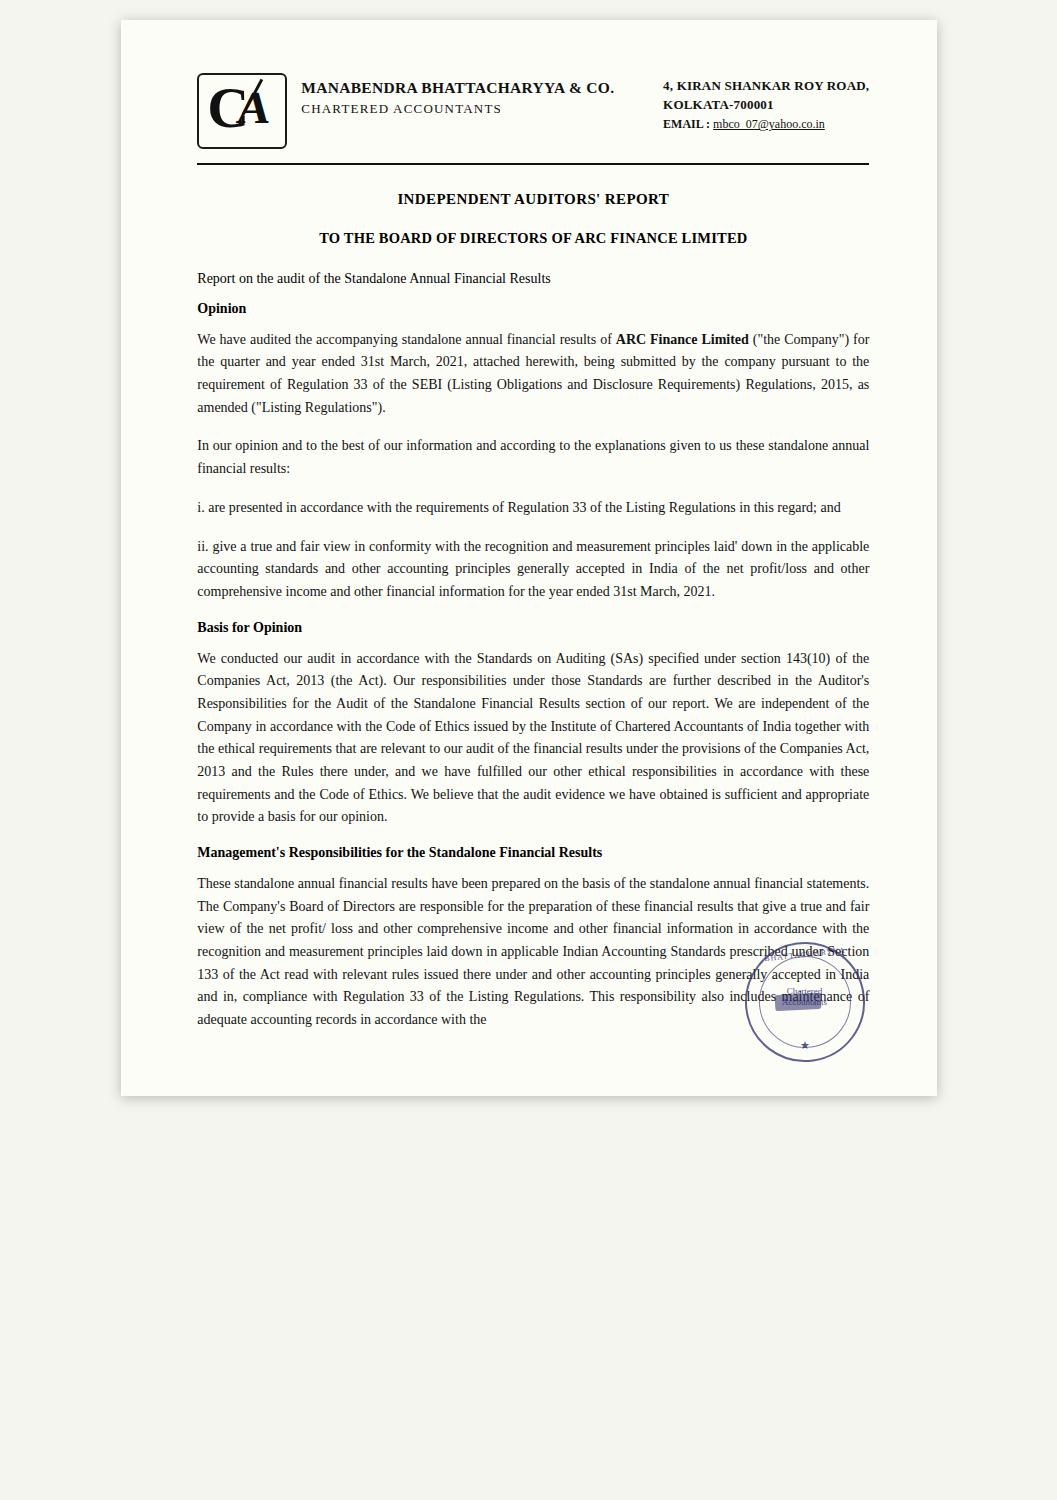C A
MANABENDRA BHATTACHARYYA & CO.
CHARTERED ACCOUNTANTS
4, KIRAN SHANKAR ROY ROAD,
KOLKATA-700001
EMAIL : mbco_07@yahoo.co.in
INDEPENDENT AUDITORS' REPORT
TO THE BOARD OF DIRECTORS OF ARC FINANCE LIMITED
Report on the audit of the Standalone Annual Financial Results
Opinion
We have audited the accompanying standalone annual financial results of ARC Finance Limited ("the Company") for the quarter and year ended 31st March, 2021, attached herewith, being submitted by the company pursuant to the requirement of Regulation 33 of the SEBI (Listing Obligations and Disclosure Requirements) Regulations, 2015, as amended ("Listing Regulations").
In our opinion and to the best of our information and according to the explanations given to us these standalone annual financial results:
i. are presented in accordance with the requirements of Regulation 33 of the Listing Regulations in this regard; and
ii. give a true and fair view in conformity with the recognition and measurement principles laid' down in the applicable accounting standards and other accounting principles generally accepted in India of the net profit/loss and other comprehensive income and other financial information for the year ended 31st March, 2021.
Basis for Opinion
We conducted our audit in accordance with the Standards on Auditing (SAs) specified under section 143(10) of the Companies Act, 2013 (the Act). Our responsibilities under those Standards are further described in the Auditor's Responsibilities for the Audit of the Standalone Financial Results section of our report. We are independent of the Company in accordance with the Code of Ethics issued by the Institute of Chartered Accountants of India together with the ethical requirements that are relevant to our audit of the financial results under the provisions of the Companies Act, 2013 and the Rules there under, and we have fulfilled our other ethical responsibilities in accordance with these requirements and the Code of Ethics. We believe that the audit evidence we have obtained is sufficient and appropriate to provide a basis for our opinion.
Management's Responsibilities for the Standalone Financial Results
These standalone annual financial results have been prepared on the basis of the standalone annual financial statements. The Company's Board of Directors are responsible for the preparation of these financial results that give a true and fair view of the net profit/ loss and other comprehensive income and other financial information in accordance with the recognition and measurement principles laid down in applicable Indian Accounting Standards prescribed under Section 133 of the Act read with relevant rules issued there under and other accounting principles generally accepted in India and in, compliance with Regulation 33 of the Listing Regulations. This responsibility also includes maintenance of adequate accounting records in accordance with the
BHATTACHARYYA
Chartered
Accountants
★